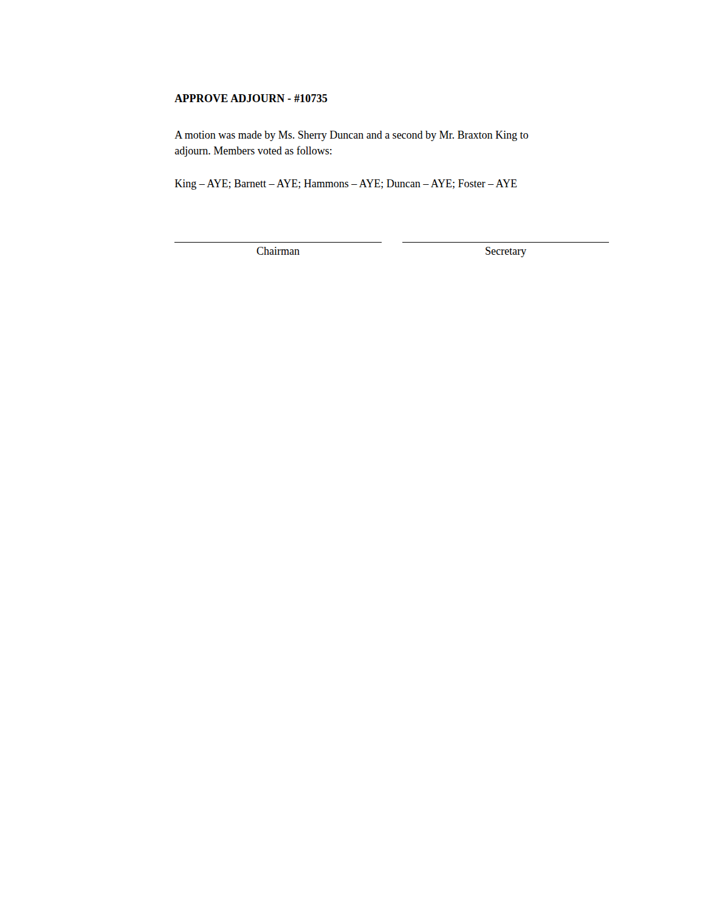APPROVE ADJOURN - #10735
A motion was made by Ms. Sherry Duncan and a second by Mr. Braxton King to adjourn. Members voted as follows:
King – AYE; Barnett – AYE; Hammons – AYE; Duncan – AYE; Foster – AYE
| Chairman | Secretary |